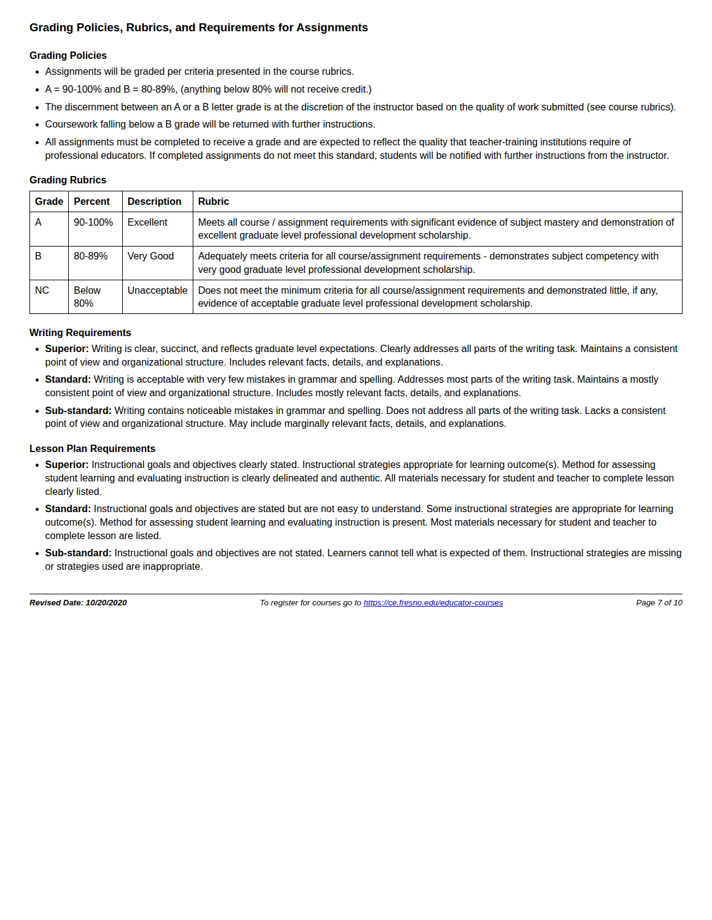Grading Policies, Rubrics, and Requirements for Assignments
Grading Policies
Assignments will be graded per criteria presented in the course rubrics.
A = 90-100% and B = 80-89%, (anything below 80% will not receive credit.)
The discernment between an A or a B letter grade is at the discretion of the instructor based on the quality of work submitted (see course rubrics).
Coursework falling below a B grade will be returned with further instructions.
All assignments must be completed to receive a grade and are expected to reflect the quality that teacher-training institutions require of professional educators. If completed assignments do not meet this standard, students will be notified with further instructions from the instructor.
Grading Rubrics
| Grade | Percent | Description | Rubric |
| --- | --- | --- | --- |
| A | 90-100% | Excellent | Meets all course / assignment requirements with significant evidence of subject mastery and demonstration of excellent graduate level professional development scholarship. |
| B | 80-89% | Very Good | Adequately meets criteria for all course/assignment requirements - demonstrates subject competency with very good graduate level professional development scholarship. |
| NC | Below 80% | Unacceptable | Does not meet the minimum criteria for all course/assignment requirements and demonstrated little, if any, evidence of acceptable graduate level professional development scholarship. |
Writing Requirements
Superior: Writing is clear, succinct, and reflects graduate level expectations. Clearly addresses all parts of the writing task. Maintains a consistent point of view and organizational structure. Includes relevant facts, details, and explanations.
Standard: Writing is acceptable with very few mistakes in grammar and spelling. Addresses most parts of the writing task. Maintains a mostly consistent point of view and organizational structure. Includes mostly relevant facts, details, and explanations.
Sub-standard: Writing contains noticeable mistakes in grammar and spelling. Does not address all parts of the writing task. Lacks a consistent point of view and organizational structure. May include marginally relevant facts, details, and explanations.
Lesson Plan Requirements
Superior: Instructional goals and objectives clearly stated. Instructional strategies appropriate for learning outcome(s). Method for assessing student learning and evaluating instruction is clearly delineated and authentic. All materials necessary for student and teacher to complete lesson clearly listed.
Standard: Instructional goals and objectives are stated but are not easy to understand. Some instructional strategies are appropriate for learning outcome(s). Method for assessing student learning and evaluating instruction is present. Most materials necessary for student and teacher to complete lesson are listed.
Sub-standard: Instructional goals and objectives are not stated. Learners cannot tell what is expected of them. Instructional strategies are missing or strategies used are inappropriate.
Revised Date: 10/20/2020 To register for courses go to https://ce.fresno.edu/educator-courses Page 7 of 10